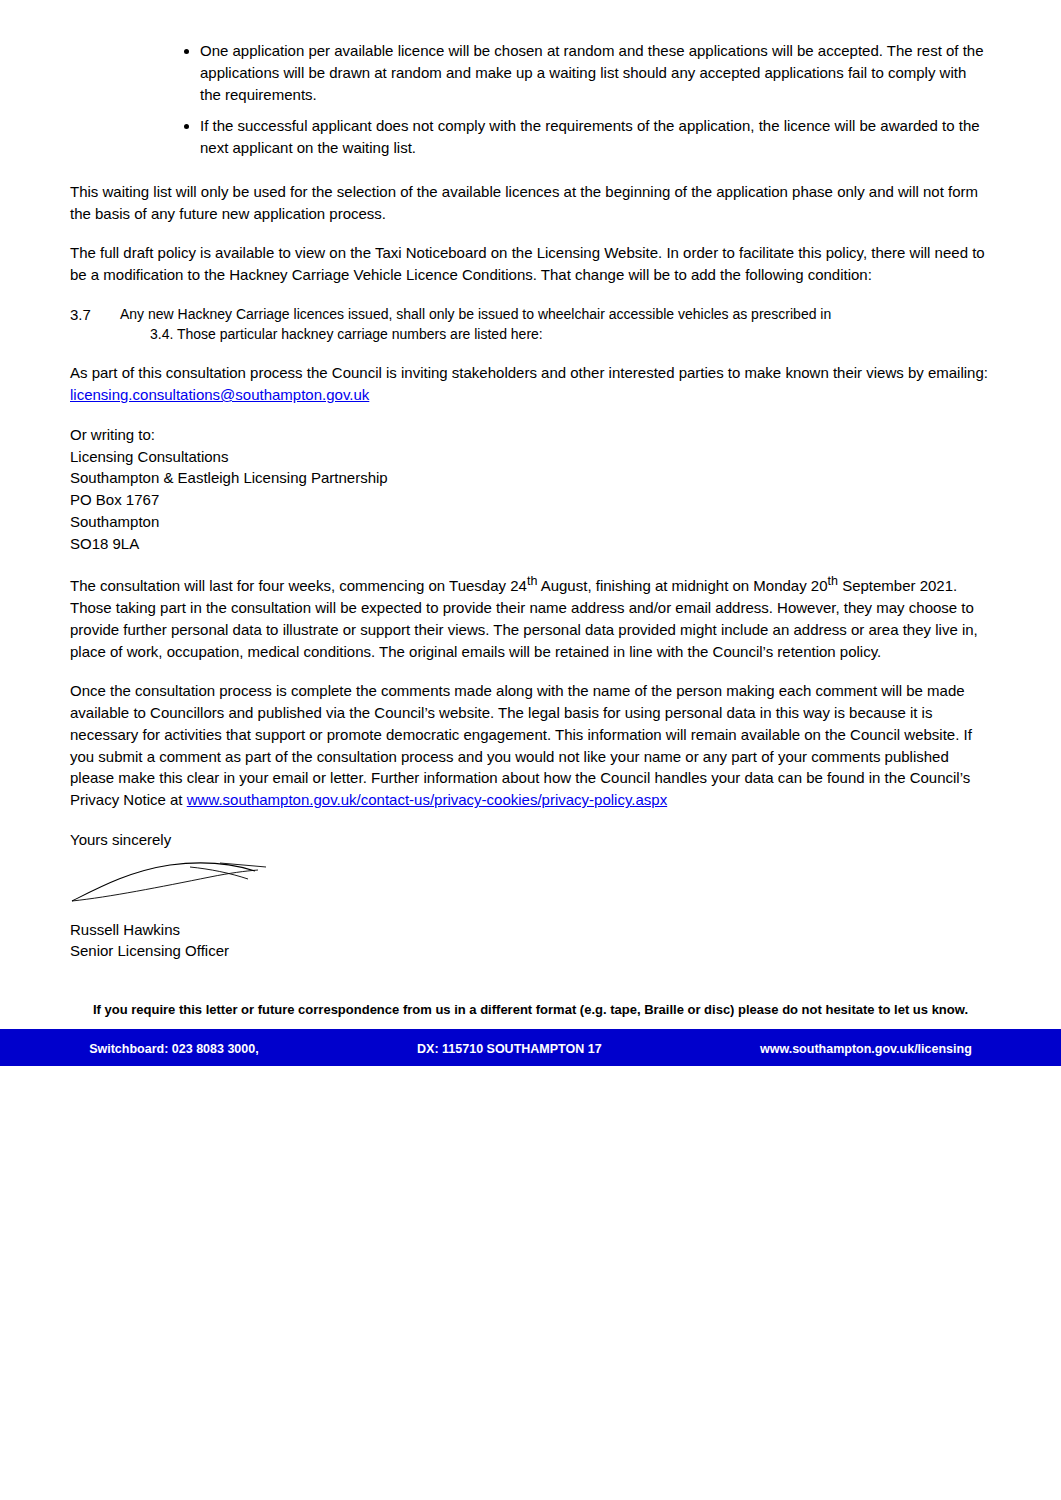One application per available licence will be chosen at random and these applications will be accepted. The rest of the applications will be drawn at random and make up a waiting list should any accepted applications fail to comply with the requirements.
If the successful applicant does not comply with the requirements of the application, the licence will be awarded to the next applicant on the waiting list.
This waiting list will only be used for the selection of the available licences at the beginning of the application phase only and will not form the basis of any future new application process.
The full draft policy is available to view on the Taxi Noticeboard on the Licensing Website. In order to facilitate this policy, there will need to be a modification to the Hackney Carriage Vehicle Licence Conditions. That change will be to add the following condition:
3.7 Any new Hackney Carriage licences issued, shall only be issued to wheelchair accessible vehicles as prescribed in 3.4. Those particular hackney carriage numbers are listed here:
As part of this consultation process the Council is inviting stakeholders and other interested parties to make known their views by emailing:
licensing.consultations@southampton.gov.uk
Or writing to:
Licensing Consultations
Southampton & Eastleigh Licensing Partnership
PO Box 1767
Southampton
SO18 9LA
The consultation will last for four weeks, commencing on Tuesday 24th August, finishing at midnight on Monday 20th September 2021. Those taking part in the consultation will be expected to provide their name address and/or email address. However, they may choose to provide further personal data to illustrate or support their views. The personal data provided might include an address or area they live in, place of work, occupation, medical conditions. The original emails will be retained in line with the Council’s retention policy.
Once the consultation process is complete the comments made along with the name of the person making each comment will be made available to Councillors and published via the Council’s website. The legal basis for using personal data in this way is because it is necessary for activities that support or promote democratic engagement. This information will remain available on the Council website. If you submit a comment as part of the consultation process and you would not like your name or any part of your comments published please make this clear in your email or letter. Further information about how the Council handles your data can be found in the Council’s Privacy Notice at www.southampton.gov.uk/contact-us/privacy-cookies/privacy-policy.aspx
Yours sincerely
Russell Hawkins
Senior Licensing Officer
If you require this letter or future correspondence from us in a different format (e.g. tape, Braille or disc) please do not hesitate to let us know.
Switchboard: 023 8083 3000, DX: 115710 SOUTHAMPTON 17 www.southampton.gov.uk/licensing